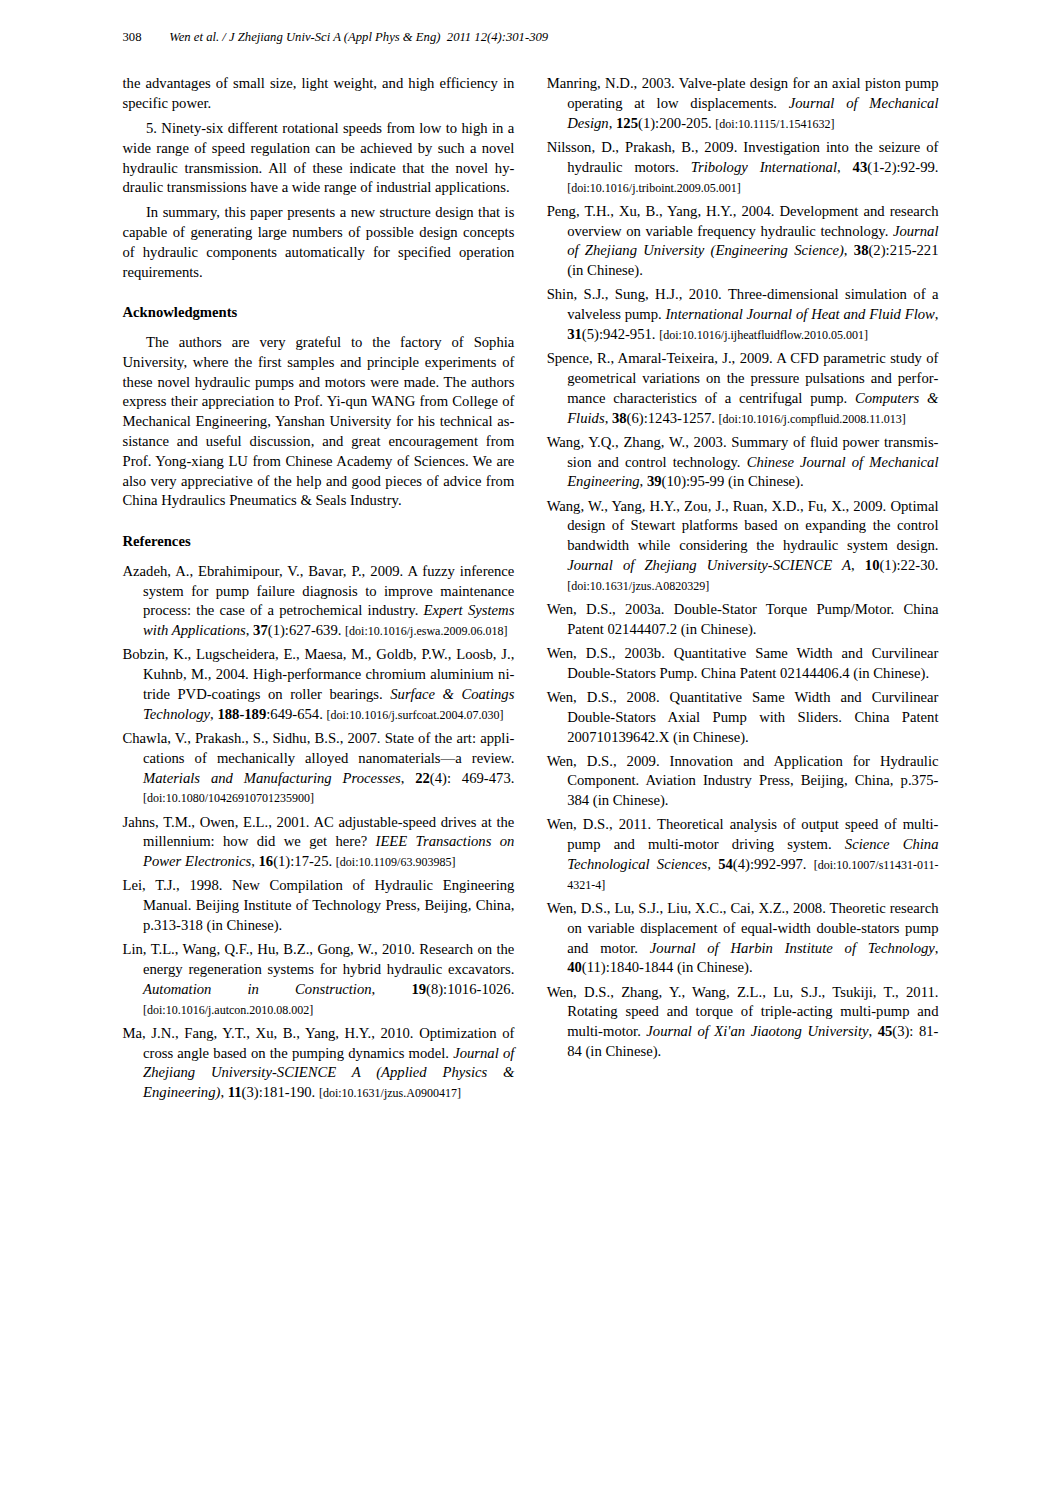308 Wen et al. / J Zhejiang Univ-Sci A (Appl Phys & Eng) 2011 12(4):301-309
the advantages of small size, light weight, and high efficiency in specific power.
5. Ninety-six different rotational speeds from low to high in a wide range of speed regulation can be achieved by such a novel hydraulic transmission. All of these indicate that the novel hydraulic transmissions have a wide range of industrial applications.
In summary, this paper presents a new structure design that is capable of generating large numbers of possible design concepts of hydraulic components automatically for specified operation requirements.
Acknowledgments
The authors are very grateful to the factory of Sophia University, where the first samples and principle experiments of these novel hydraulic pumps and motors were made. The authors express their appreciation to Prof. Yi-qun WANG from College of Mechanical Engineering, Yanshan University for his technical assistance and useful discussion, and great encouragement from Prof. Yong-xiang LU from Chinese Academy of Sciences. We are also very appreciative of the help and good pieces of advice from China Hydraulics Pneumatics & Seals Industry.
References
Azadeh, A., Ebrahimipour, V., Bavar, P., 2009. A fuzzy inference system for pump failure diagnosis to improve maintenance process: the case of a petrochemical industry. Expert Systems with Applications, 37(1):627-639. [doi:10.1016/j.eswa.2009.06.018]
Bobzin, K., Lugscheidera, E., Maesa, M., Goldb, P.W., Loosb, J., Kuhnb, M., 2004. High-performance chromium aluminium nitride PVD-coatings on roller bearings. Surface & Coatings Technology, 188-189:649-654. [doi:10.1016/j.surfcoat.2004.07.030]
Chawla, V., Prakash., S., Sidhu, B.S., 2007. State of the art: applications of mechanically alloyed nanomaterials—a review. Materials and Manufacturing Processes, 22(4): 469-473. [doi:10.1080/10426910701235900]
Jahns, T.M., Owen, E.L., 2001. AC adjustable-speed drives at the millennium: how did we get here? IEEE Transactions on Power Electronics, 16(1):17-25. [doi:10.1109/63.903985]
Lei, T.J., 1998. New Compilation of Hydraulic Engineering Manual. Beijing Institute of Technology Press, Beijing, China, p.313-318 (in Chinese).
Lin, T.L., Wang, Q.F., Hu, B.Z., Gong, W., 2010. Research on the energy regeneration systems for hybrid hydraulic excavators. Automation in Construction, 19(8):1016-1026. [doi:10.1016/j.autcon.2010.08.002]
Ma, J.N., Fang, Y.T., Xu, B., Yang, H.Y., 2010. Optimization of cross angle based on the pumping dynamics model. Journal of Zhejiang University-SCIENCE A (Applied Physics & Engineering), 11(3):181-190. [doi:10.1631/jzus.A0900417]
Manring, N.D., 2003. Valve-plate design for an axial piston pump operating at low displacements. Journal of Mechanical Design, 125(1):200-205. [doi:10.1115/1.1541632]
Nilsson, D., Prakash, B., 2009. Investigation into the seizure of hydraulic motors. Tribology International, 43(1-2):92-99. [doi:10.1016/j.triboint.2009.05.001]
Peng, T.H., Xu, B., Yang, H.Y., 2004. Development and research overview on variable frequency hydraulic technology. Journal of Zhejiang University (Engineering Science), 38(2):215-221 (in Chinese).
Shin, S.J., Sung, H.J., 2010. Three-dimensional simulation of a valveless pump. International Journal of Heat and Fluid Flow, 31(5):942-951. [doi:10.1016/j.ijheatfluidflow.2010.05.001]
Spence, R., Amaral-Teixeira, J., 2009. A CFD parametric study of geometrical variations on the pressure pulsations and performance characteristics of a centrifugal pump. Computers & Fluids, 38(6):1243-1257. [doi:10.1016/j.compfluid.2008.11.013]
Wang, Y.Q., Zhang, W., 2003. Summary of fluid power transmission and control technology. Chinese Journal of Mechanical Engineering, 39(10):95-99 (in Chinese).
Wang, W., Yang, H.Y., Zou, J., Ruan, X.D., Fu, X., 2009. Optimal design of Stewart platforms based on expanding the control bandwidth while considering the hydraulic system design. Journal of Zhejiang University-SCIENCE A, 10(1):22-30. [doi:10.1631/jzus.A0820329]
Wen, D.S., 2003a. Double-Stator Torque Pump/Motor. China Patent 02144407.2 (in Chinese).
Wen, D.S., 2003b. Quantitative Same Width and Curvilinear Double-Stators Pump. China Patent 02144406.4 (in Chinese).
Wen, D.S., 2008. Quantitative Same Width and Curvilinear Double-Stators Axial Pump with Sliders. China Patent 200710139642.X (in Chinese).
Wen, D.S., 2009. Innovation and Application for Hydraulic Component. Aviation Industry Press, Beijing, China, p.375-384 (in Chinese).
Wen, D.S., 2011. Theoretical analysis of output speed of multi-pump and multi-motor driving system. Science China Technological Sciences, 54(4):992-997. [doi:10.1007/s11431-011-4321-4]
Wen, D.S., Lu, S.J., Liu, X.C., Cai, X.Z., 2008. Theoretic research on variable displacement of equal-width double-stators pump and motor. Journal of Harbin Institute of Technology, 40(11):1840-1844 (in Chinese).
Wen, D.S., Zhang, Y., Wang, Z.L., Lu, S.J., Tsukiji, T., 2011. Rotating speed and torque of triple-acting multi-pump and multi-motor. Journal of Xi'an Jiaotong University, 45(3): 81-84 (in Chinese).